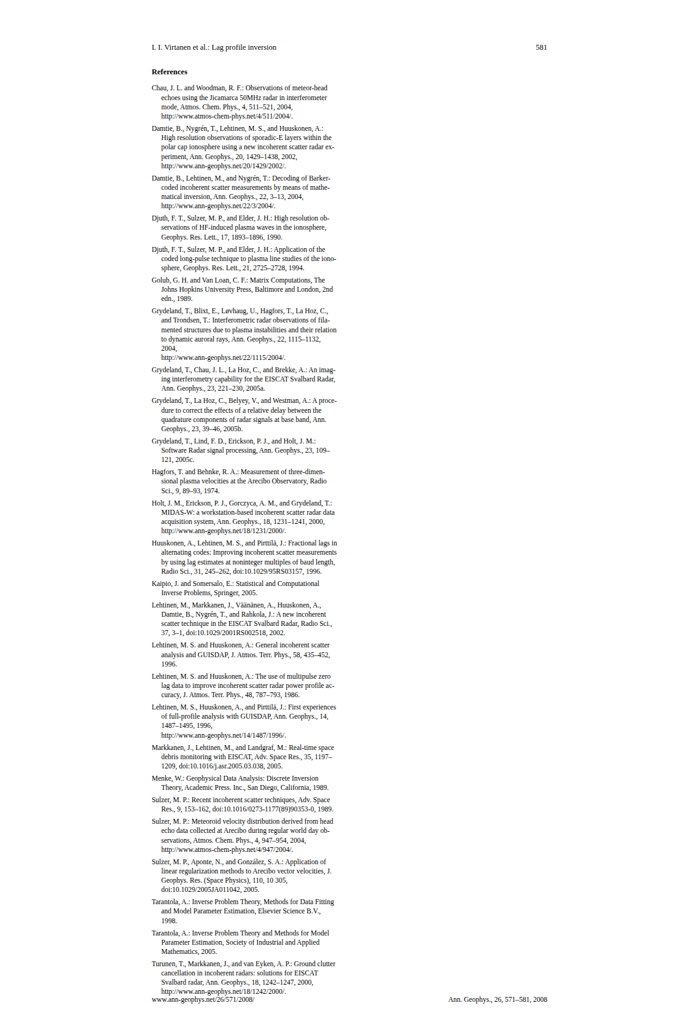I. I. Virtanen et al.: Lag profile inversion 581
References
Chau, J. L. and Woodman, R. F.: Observations of meteor-head echoes using the Jicamarca 50MHz radar in interferometer mode, Atmos. Chem. Phys., 4, 511–521, 2004, http://www.atmos-chem-phys.net/4/511/2004/.
Damtie, B., Nygrén, T., Lehtinen, M. S., and Huuskonen, A.: High resolution observations of sporadic-E layers within the polar cap ionosphere using a new incoherent scatter radar experiment, Ann. Geophys., 20, 1429–1438, 2002, http://www.ann-geophys.net/20/1429/2002/.
Damtie, B., Lehtinen, M., and Nygrén, T.: Decoding of Barker-coded incoherent scatter measurements by means of mathematical inversion, Ann. Geophys., 22, 3–13, 2004, http://www.ann-geophys.net/22/3/2004/.
Djuth, F. T., Sulzer, M. P., and Elder, J. H.: High resolution observations of HF-induced plasma waves in the ionosphere, Geophys. Res. Lett., 17, 1893–1896, 1990.
Djuth, F. T., Sulzer, M. P., and Elder, J. H.: Application of the coded long-pulse technique to plasma line studies of the ionosphere, Geophys. Res. Lett., 21, 2725–2728, 1994.
Golub, G. H. and Van Loan, C. F.: Matrix Computations, The Johns Hopkins University Press, Baltimore and London, 2nd edn., 1989.
Grydeland, T., Blixt, E., Løvhaug, U., Hagfors, T., La Hoz, C., and Trondsen, T.: Interferometric radar observations of filamented structures due to plasma instabilities and their relation to dynamic auroral rays, Ann. Geophys., 22, 1115–1132, 2004, http://www.ann-geophys.net/22/1115/2004/.
Grydeland, T., Chau, J. L., La Hoz, C., and Brekke, A.: An imaging interferometry capability for the EISCAT Svalbard Radar, Ann. Geophys., 23, 221–230, 2005a.
Grydeland, T., La Hoz, C., Belyey, V., and Westman, A.: A procedure to correct the effects of a relative delay between the quadrature components of radar signals at base band, Ann. Geophys., 23, 39–46, 2005b.
Grydeland, T., Lind, F. D., Erickson, P. J., and Holt, J. M.: Software Radar signal processing, Ann. Geophys., 23, 109–121, 2005c.
Hagfors, T. and Behnke, R. A.: Measurement of three-dimensional plasma velocities at the Arecibo Observatory, Radio Sci., 9, 89–93, 1974.
Holt, J. M., Erickson, P. J., Gorczyca, A. M., and Grydeland, T.: MIDAS-W: a workstation-based incoherent scatter radar data acquisition system, Ann. Geophys., 18, 1231–1241, 2000, http://www.ann-geophys.net/18/1231/2000/.
Huuskonen, A., Lehtinen, M. S., and Pirttilä, J.: Fractional lags in alternating codes: Improving incoherent scatter measurements by using lag estimates at noninteger multiples of baud length, Radio Sci., 31, 245–262, doi:10.1029/95RS03157, 1996.
Kaipio, J. and Somersalo, E.: Statistical and Computational Inverse Problems, Springer, 2005.
Lehtinen, M., Markkanen, J., Väänänen, A., Huuskonen, A., Damtie, B., Nygrén, T., and Rahkola, J.: A new incoherent scatter technique in the EISCAT Svalbard Radar, Radio Sci., 37, 3–1, doi:10.1029/2001RS002518, 2002.
Lehtinen, M. S. and Huuskonen, A.: General incoherent scatter analysis and GUISDAP, J. Atmos. Terr. Phys., 58, 435–452, 1996.
Lehtinen, M. S. and Huuskonen, A.: The use of multipulse zero lag data to improve incoherent scatter radar power profile accuracy, J. Atmos. Terr. Phys., 48, 787–793, 1986.
Lehtinen, M. S., Huuskonen, A., and Pirttilä, J.: First experiences of full-profile analysis with GUISDAP, Ann. Geophys., 14, 1487–1495, 1996, http://www.ann-geophys.net/14/1487/1996/.
Markkanen, J., Lehtinen, M., and Landgraf, M.: Real-time space debris monitoring with EISCAT, Adv. Space Res., 35, 1197–1209, doi:10.1016/j.asr.2005.03.038, 2005.
Menke, W.: Geophysical Data Analysis: Discrete Inversion Theory, Academic Press. Inc., San Diego, California, 1989.
Sulzer, M. P.: Recent incoherent scatter techniques, Adv. Space Res., 9, 153–162, doi:10.1016/0273-1177(89)90353-0, 1989.
Sulzer, M. P.: Meteoroid velocity distribution derived from head echo data collected at Arecibo during regular world day observations, Atmos. Chem. Phys., 4, 947–954, 2004, http://www.atmos-chem-phys.net/4/947/2004/.
Sulzer, M. P., Aponte, N., and González, S. A.: Application of linear regularization methods to Arecibo vector velocities, J. Geophys. Res. (Space Physics), 110, 10 305, doi:10.1029/2005JA011042, 2005.
Tarantola, A.: Inverse Problem Theory, Methods for Data Fitting and Model Parameter Estimation, Elsevier Science B.V., 1998.
Tarantola, A.: Inverse Problem Theory and Methods for Model Parameter Estimation, Society of Industrial and Applied Mathematics, 2005.
Turunen, T., Markkanen, J., and van Eyken, A. P.: Ground clutter cancellation in incoherent radars: solutions for EISCAT Svalbard radar, Ann. Geophys., 18, 1242–1247, 2000, http://www.ann-geophys.net/18/1242/2000/.
www.ann-geophys.net/26/571/2008/ Ann. Geophys., 26, 571–581, 2008